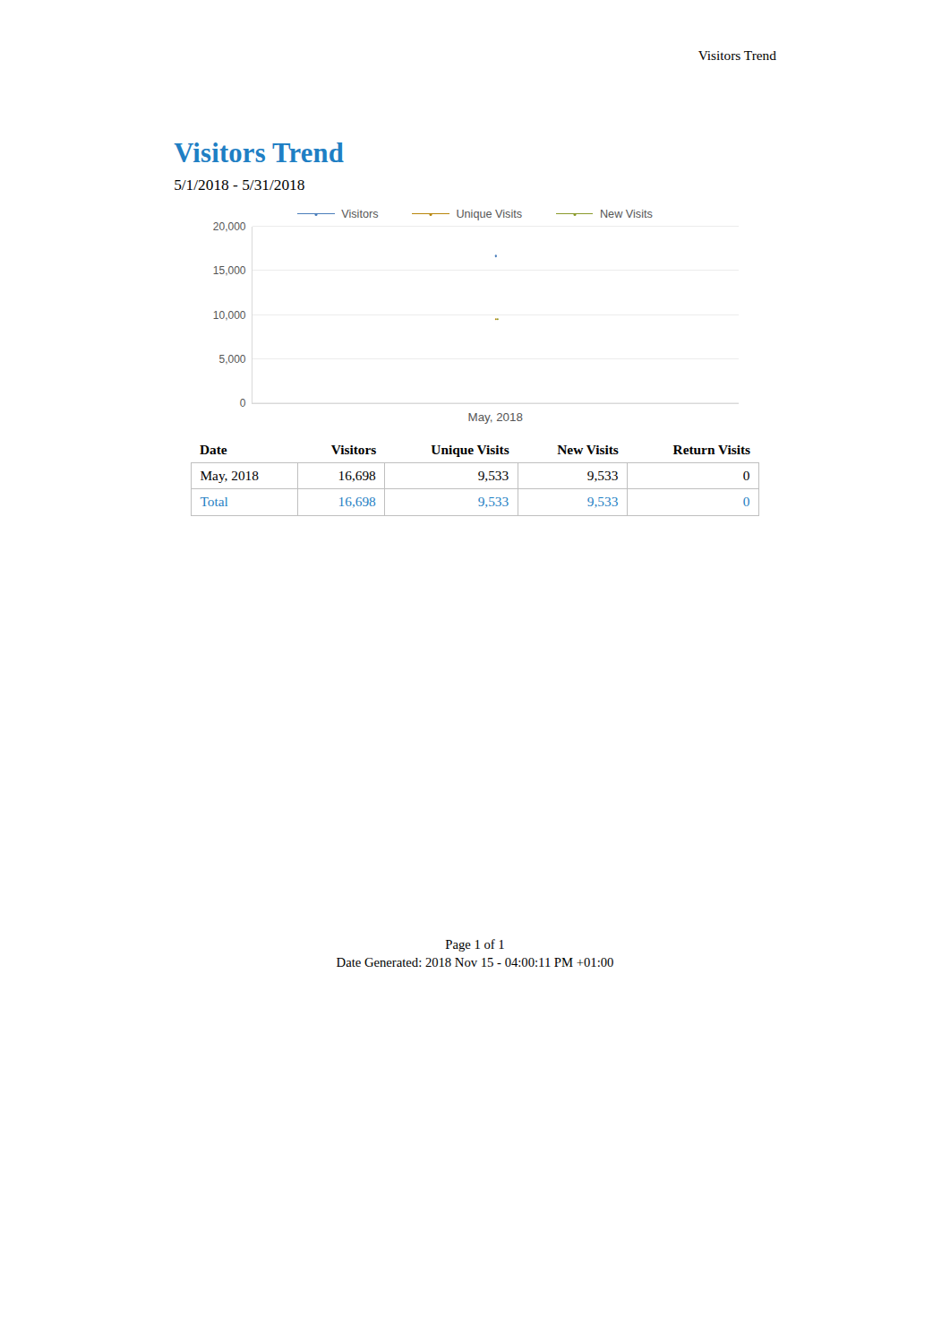Visitors Trend
Visitors Trend
5/1/2018 - 5/31/2018
Visitors Unique Visits New Visits
0
5,000
10,000
15,000
20,000
May, 2018
| Date | Visitors | Unique Visits | New Visits | Return Visits |
| --- | --- | --- | --- | --- |
| May, 2018 | 16,698 | 9,533 | 9,533 | 0 |
| Total | 16,698 | 9,533 | 9,533 | 0 |
Page 1 of 1
Date Generated: 2018 Nov 15 - 04:00:11 PM +01:00